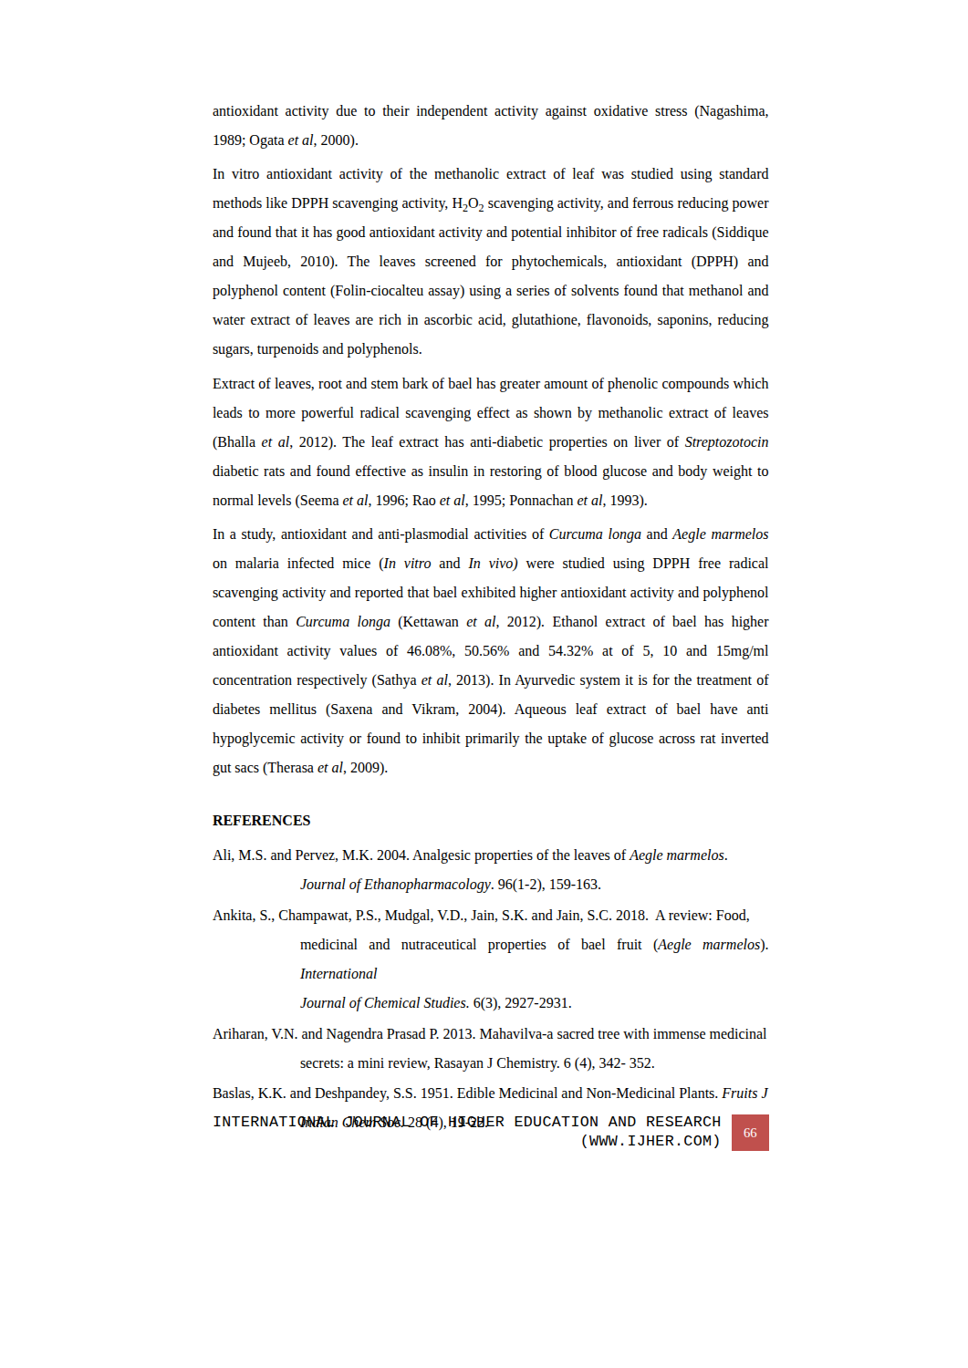antioxidant activity due to their independent activity against oxidative stress (Nagashima, 1989; Ogata et al, 2000).
In vitro antioxidant activity of the methanolic extract of leaf was studied using standard methods like DPPH scavenging activity, H2O2 scavenging activity, and ferrous reducing power and found that it has good antioxidant activity and potential inhibitor of free radicals (Siddique and Mujeeb, 2010). The leaves screened for phytochemicals, antioxidant (DPPH) and polyphenol content (Folin-ciocalteu assay) using a series of solvents found that methanol and water extract of leaves are rich in ascorbic acid, glutathione, flavonoids, saponins, reducing sugars, turpenoids and polyphenols.
Extract of leaves, root and stem bark of bael has greater amount of phenolic compounds which leads to more powerful radical scavenging effect as shown by methanolic extract of leaves (Bhalla et al, 2012). The leaf extract has anti-diabetic properties on liver of Streptozotocin diabetic rats and found effective as insulin in restoring of blood glucose and body weight to normal levels (Seema et al, 1996; Rao et al, 1995; Ponnachan et al, 1993).
In a study, antioxidant and anti-plasmodial activities of Curcuma longa and Aegle marmelos on malaria infected mice (In vitro and In vivo) were studied using DPPH free radical scavenging activity and reported that bael exhibited higher antioxidant activity and polyphenol content than Curcuma longa (Kettawan et al, 2012). Ethanol extract of bael has higher antioxidant activity values of 46.08%, 50.56% and 54.32% at of 5, 10 and 15mg/ml concentration respectively (Sathya et al, 2013). In Ayurvedic system it is for the treatment of diabetes mellitus (Saxena and Vikram, 2004). Aqueous leaf extract of bael have anti hypoglycemic activity or found to inhibit primarily the uptake of glucose across rat inverted gut sacs (Therasa et al, 2009).
REFERENCES
Ali, M.S. and Pervez, M.K. 2004. Analgesic properties of the leaves of Aegle marmelos. Journal of Ethanopharmacology. 96(1-2), 159-163.
Ankita, S., Champawat, P.S., Mudgal, V.D., Jain, S.K. and Jain, S.C. 2018. A review: Food, medicinal and nutraceutical properties of bael fruit (Aegle marmelos). International Journal of Chemical Studies. 6(3), 2927-2931.
Ariharan, V.N. and Nagendra Prasad P. 2013. Mahavilva-a sacred tree with immense medicinal secrets: a mini review, Rasayan J Chemistry. 6 (4), 342- 352.
Baslas, K.K. and Deshpandey, S.S. 1951. Edible Medicinal and Non-Medicinal Plants. Fruits J Indian Chem Soc. 28 (4), 19-22.
INTERNATIONAL JOURNAL OF HIGHER EDUCATION AND RESEARCH
(WWW.IJHER.COM)
66